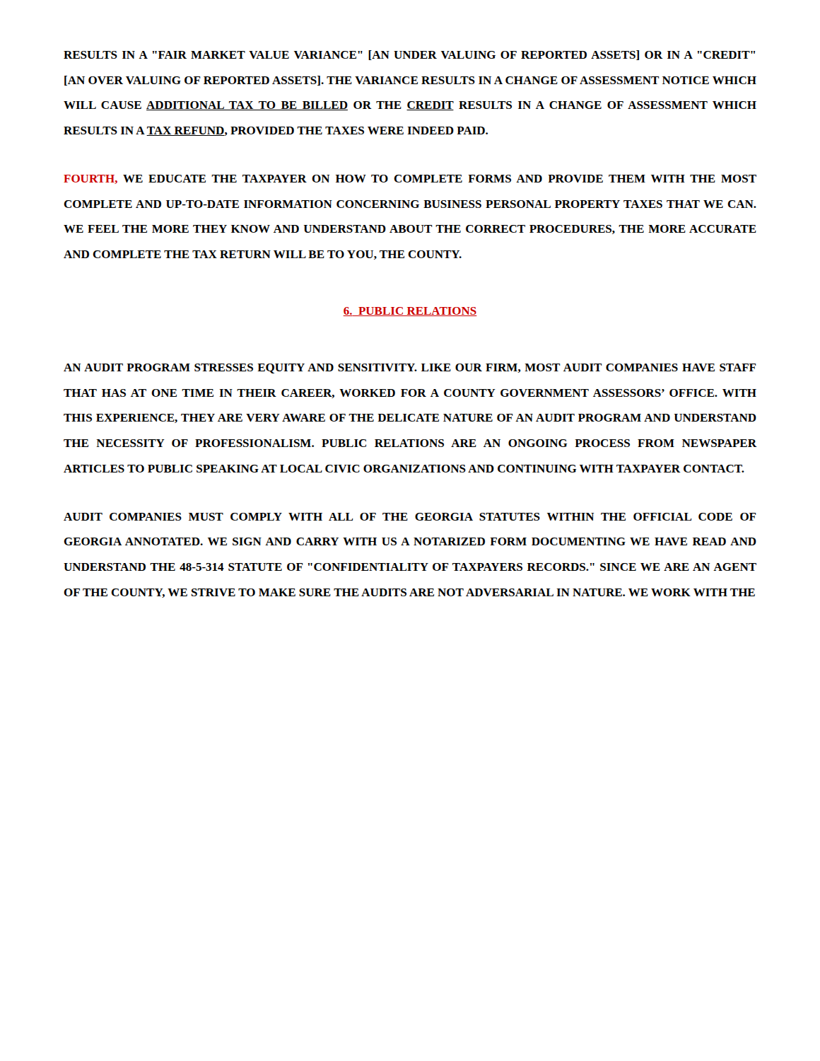RESULTS IN A "FAIR MARKET VALUE VARIANCE" [AN UNDER VALUING OF REPORTED ASSETS] OR IN A "CREDIT" [AN OVER VALUING OF REPORTED ASSETS]. THE VARIANCE RESULTS IN A CHANGE OF ASSESSMENT NOTICE WHICH WILL CAUSE ADDITIONAL TAX TO BE BILLED OR THE CREDIT RESULTS IN A CHANGE OF ASSESSMENT WHICH RESULTS IN A TAX REFUND, PROVIDED THE TAXES WERE INDEED PAID.
FOURTH, WE EDUCATE THE TAXPAYER ON HOW TO COMPLETE FORMS AND PROVIDE THEM WITH THE MOST COMPLETE AND UP-TO-DATE INFORMATION CONCERNING BUSINESS PERSONAL PROPERTY TAXES THAT WE CAN. WE FEEL THE MORE THEY KNOW AND UNDERSTAND ABOUT THE CORRECT PROCEDURES, THE MORE ACCURATE AND COMPLETE THE TAX RETURN WILL BE TO YOU, THE COUNTY.
6. PUBLIC RELATIONS
AN AUDIT PROGRAM STRESSES EQUITY AND SENSITIVITY. LIKE OUR FIRM, MOST AUDIT COMPANIES HAVE STAFF THAT HAS AT ONE TIME IN THEIR CAREER, WORKED FOR A COUNTY GOVERNMENT ASSESSORS’ OFFICE. WITH THIS EXPERIENCE, THEY ARE VERY AWARE OF THE DELICATE NATURE OF AN AUDIT PROGRAM AND UNDERSTAND THE NECESSITY OF PROFESSIONALISM. PUBLIC RELATIONS ARE AN ONGOING PROCESS FROM NEWSPAPER ARTICLES TO PUBLIC SPEAKING AT LOCAL CIVIC ORGANIZATIONS AND CONTINUING WITH TAXPAYER CONTACT.
AUDIT COMPANIES MUST COMPLY WITH ALL OF THE GEORGIA STATUTES WITHIN THE OFFICIAL CODE OF GEORGIA ANNOTATED. WE SIGN AND CARRY WITH US A NOTARIZED FORM DOCUMENTING WE HAVE READ AND UNDERSTAND THE 48-5-314 STATUTE OF "CONFIDENTIALITY OF TAXPAYERS RECORDS." SINCE WE ARE AN AGENT OF THE COUNTY, WE STRIVE TO MAKE SURE THE AUDITS ARE NOT ADVERSARIAL IN NATURE. WE WORK WITH THE